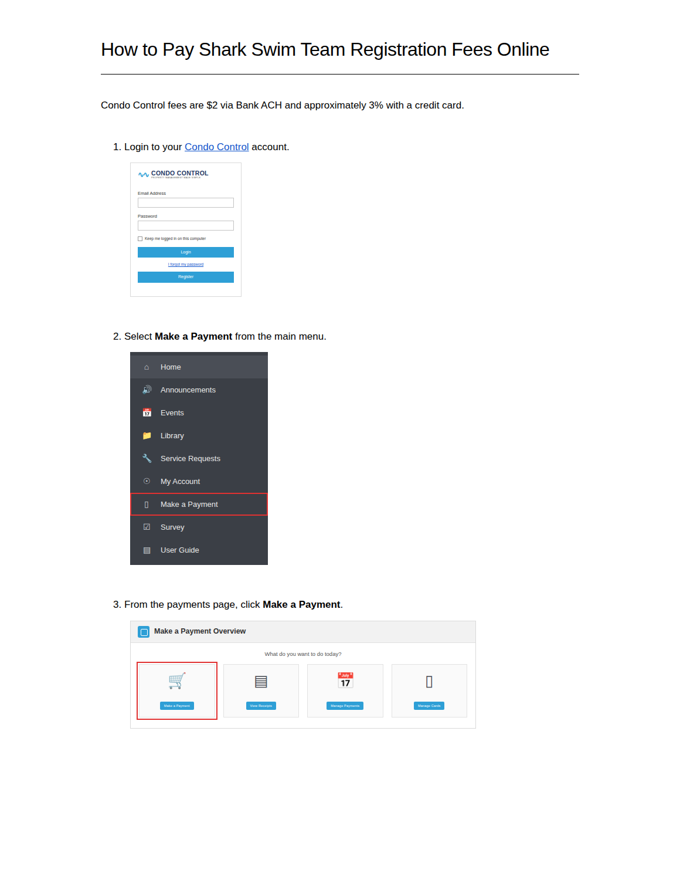How to Pay Shark Swim Team Registration Fees Online
Condo Control fees are $2 via Bank ACH and approximately 3% with a credit card.
Login to your Condo Control account.
∿∿ CONDO CONTROLPROPERTY MANAGEMENT MADE SIMPLE
Email Address
Password
Keep me logged in on this computer
Login
I forgot my password
Register
Select Make a Payment from the main menu.
⌂ Home
🔊 Announcements
📅 Events
📁 Library
🔧 Service Requests
☉ My Account
▯ Make a Payment
☑ Survey
▤ User Guide
From the payments page, click Make a Payment.
Make a Payment Overview
What do you want to do today?
🛒 Make a Payment
▤ View Receipts
📅 Manage Payments
▯ Manage Cards